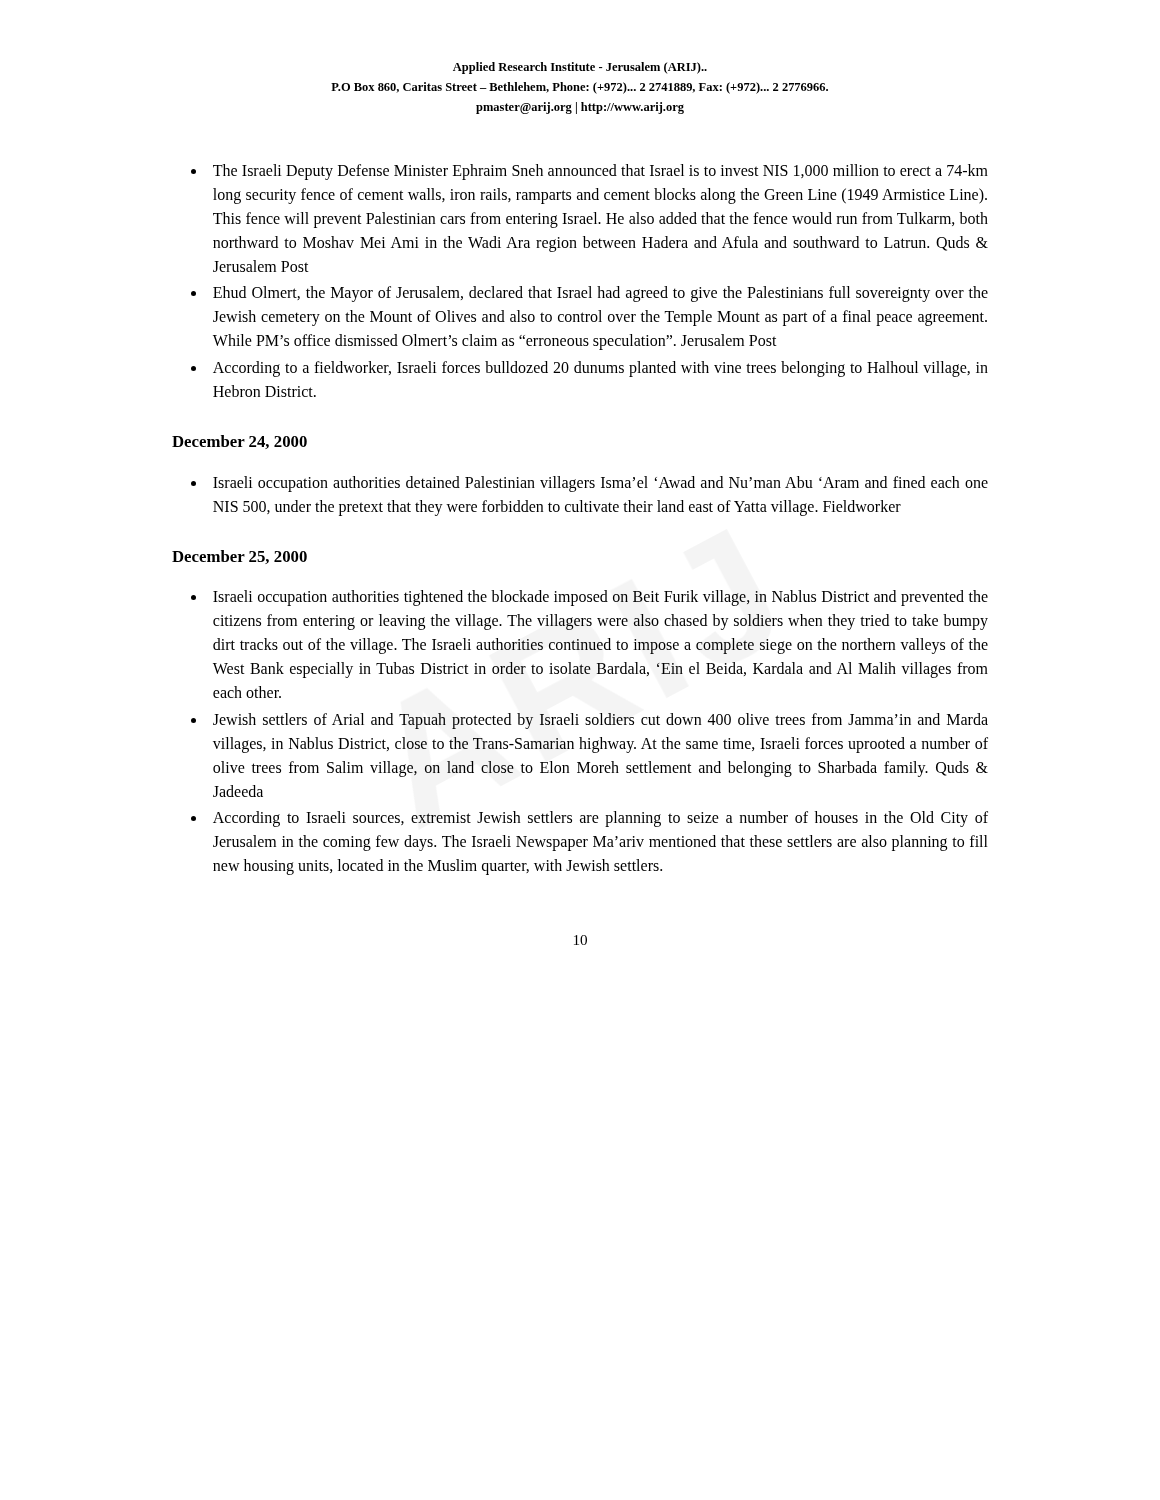ARIJ
Applied Research Institute - Jerusalem (ARIJ)..
P.O Box 860, Caritas Street – Bethlehem, Phone: (+972)... 2 2741889, Fax: (+972)... 2 2776966.
pmaster@arij.org | http://www.arij.org
The Israeli Deputy Defense Minister Ephraim Sneh announced that Israel is to invest NIS 1,000 million to erect a 74-km long security fence of cement walls, iron rails, ramparts and cement blocks along the Green Line (1949 Armistice Line). This fence will prevent Palestinian cars from entering Israel. He also added that the fence would run from Tulkarm, both northward to Moshav Mei Ami in the Wadi Ara region between Hadera and Afula and southward to Latrun. Quds & Jerusalem Post
Ehud Olmert, the Mayor of Jerusalem, declared that Israel had agreed to give the Palestinians full sovereignty over the Jewish cemetery on the Mount of Olives and also to control over the Temple Mount as part of a final peace agreement. While PM’s office dismissed Olmert’s claim as “erroneous speculation”. Jerusalem Post
According to a fieldworker, Israeli forces bulldozed 20 dunums planted with vine trees belonging to Halhoul village, in Hebron District.
December 24, 2000
Israeli occupation authorities detained Palestinian villagers Isma’el ‘Awad and Nu’man Abu ‘Aram and fined each one NIS 500, under the pretext that they were forbidden to cultivate their land east of Yatta village. Fieldworker
December 25, 2000
Israeli occupation authorities tightened the blockade imposed on Beit Furik village, in Nablus District and prevented the citizens from entering or leaving the village. The villagers were also chased by soldiers when they tried to take bumpy dirt tracks out of the village. The Israeli authorities continued to impose a complete siege on the northern valleys of the West Bank especially in Tubas District in order to isolate Bardala, ‘Ein el Beida, Kardala and Al Malih villages from each other.
Jewish settlers of Arial and Tapuah protected by Israeli soldiers cut down 400 olive trees from Jamma’in and Marda villages, in Nablus District, close to the Trans-Samarian highway. At the same time, Israeli forces uprooted a number of olive trees from Salim village, on land close to Elon Moreh settlement and belonging to Sharbada family. Quds & Jadeeda
According to Israeli sources, extremist Jewish settlers are planning to seize a number of houses in the Old City of Jerusalem in the coming few days. The Israeli Newspaper Ma’ariv mentioned that these settlers are also planning to fill new housing units, located in the Muslim quarter, with Jewish settlers.
10